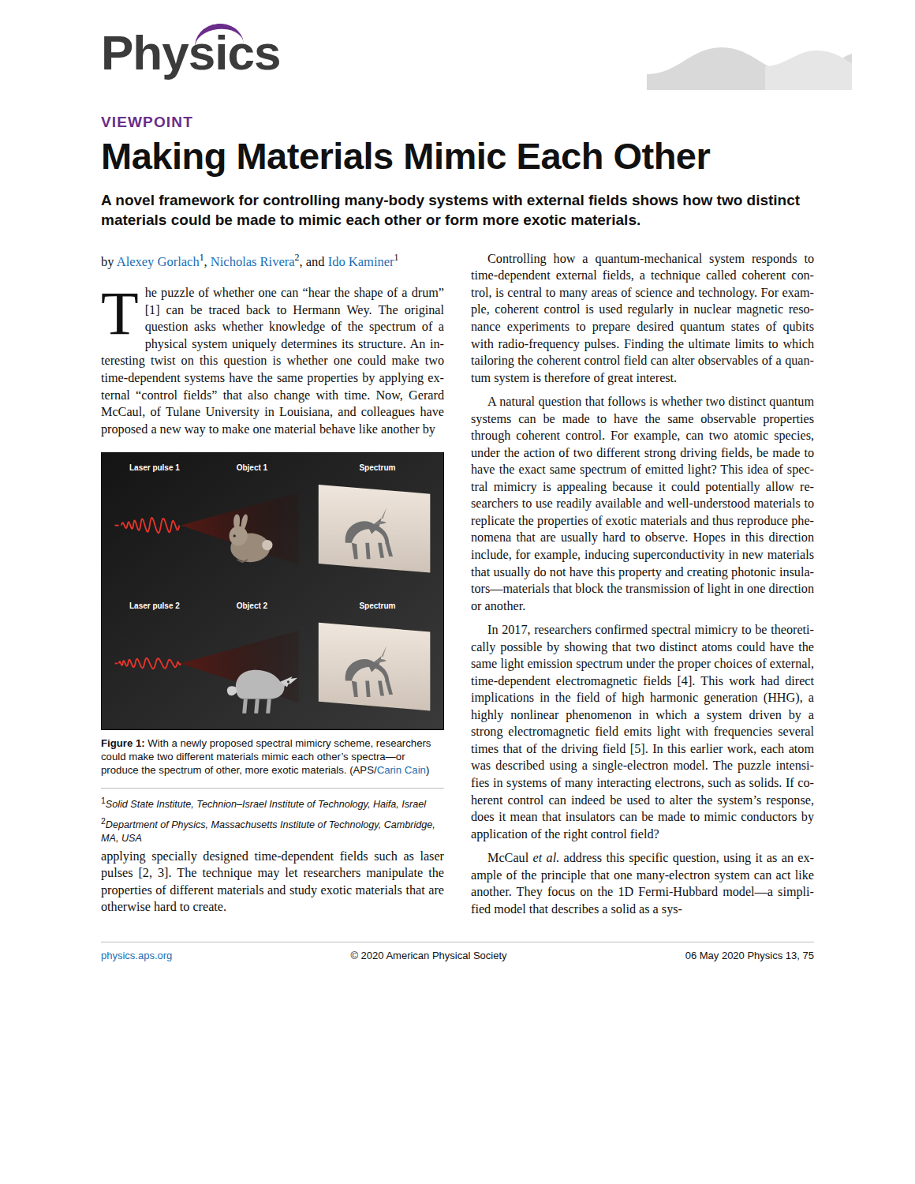Physics
VIEWPOINT
Making Materials Mimic Each Other
A novel framework for controlling many-body systems with external fields shows how two distinct materials could be made to mimic each other or form more exotic materials.
by Alexey Gorlach1, Nicholas Rivera2, and Ido Kaminer1
The puzzle of whether one can “hear the shape of a drum” [1] can be traced back to Hermann Wey. The original question asks whether knowledge of the spectrum of a physical system uniquely determines its structure. An interesting twist on this question is whether one could make two time-dependent systems have the same properties by applying external “control fields” that also change with time. Now, Gerard McCaul, of Tulane University in Louisiana, and colleagues have proposed a new way to make one material behave like another by
Laser pulse 1 Object 1 Spectrum Laser pulse 2 Object 2 Spectrum
Figure 1: With a newly proposed spectral mimicry scheme, researchers could make two different materials mimic each other’s spectra—or produce the spectrum of other, more exotic materials. (APS/Carin Cain)
1Solid State Institute, Technion–Israel Institute of Technology, Haifa, Israel
2Department of Physics, Massachusetts Institute of Technology, Cambridge, MA, USA
applying specially designed time-dependent fields such as laser pulses [2, 3]. The technique may let researchers manipulate the properties of different materials and study exotic materials that are otherwise hard to create.
Controlling how a quantum-mechanical system responds to time-dependent external fields, a technique called coherent control, is central to many areas of science and technology. For example, coherent control is used regularly in nuclear magnetic resonance experiments to prepare desired quantum states of qubits with radio-frequency pulses. Finding the ultimate limits to which tailoring the coherent control field can alter observables of a quantum system is therefore of great interest.
A natural question that follows is whether two distinct quantum systems can be made to have the same observable properties through coherent control. For example, can two atomic species, under the action of two different strong driving fields, be made to have the exact same spectrum of emitted light? This idea of spectral mimicry is appealing because it could potentially allow researchers to use readily available and well-understood materials to replicate the properties of exotic materials and thus reproduce phenomena that are usually hard to observe. Hopes in this direction include, for example, inducing superconductivity in new materials that usually do not have this property and creating photonic insulators—materials that block the transmission of light in one direction or another.
In 2017, researchers confirmed spectral mimicry to be theoretically possible by showing that two distinct atoms could have the same light emission spectrum under the proper choices of external, time-dependent electromagnetic fields [4]. This work had direct implications in the field of high harmonic generation (HHG), a highly nonlinear phenomenon in which a system driven by a strong electromagnetic field emits light with frequencies several times that of the driving field [5]. In this earlier work, each atom was described using a single-electron model. The puzzle intensifies in systems of many interacting electrons, such as solids. If coherent control can indeed be used to alter the system’s response, does it mean that insulators can be made to mimic conductors by application of the right control field?
McCaul et al. address this specific question, using it as an example of the principle that one many-electron system can act like another. They focus on the 1D Fermi-Hubbard model—a simplified model that describes a solid as a sys-
physics.aps.org
© 2020 American Physical Society
06 May 2020 Physics 13, 75